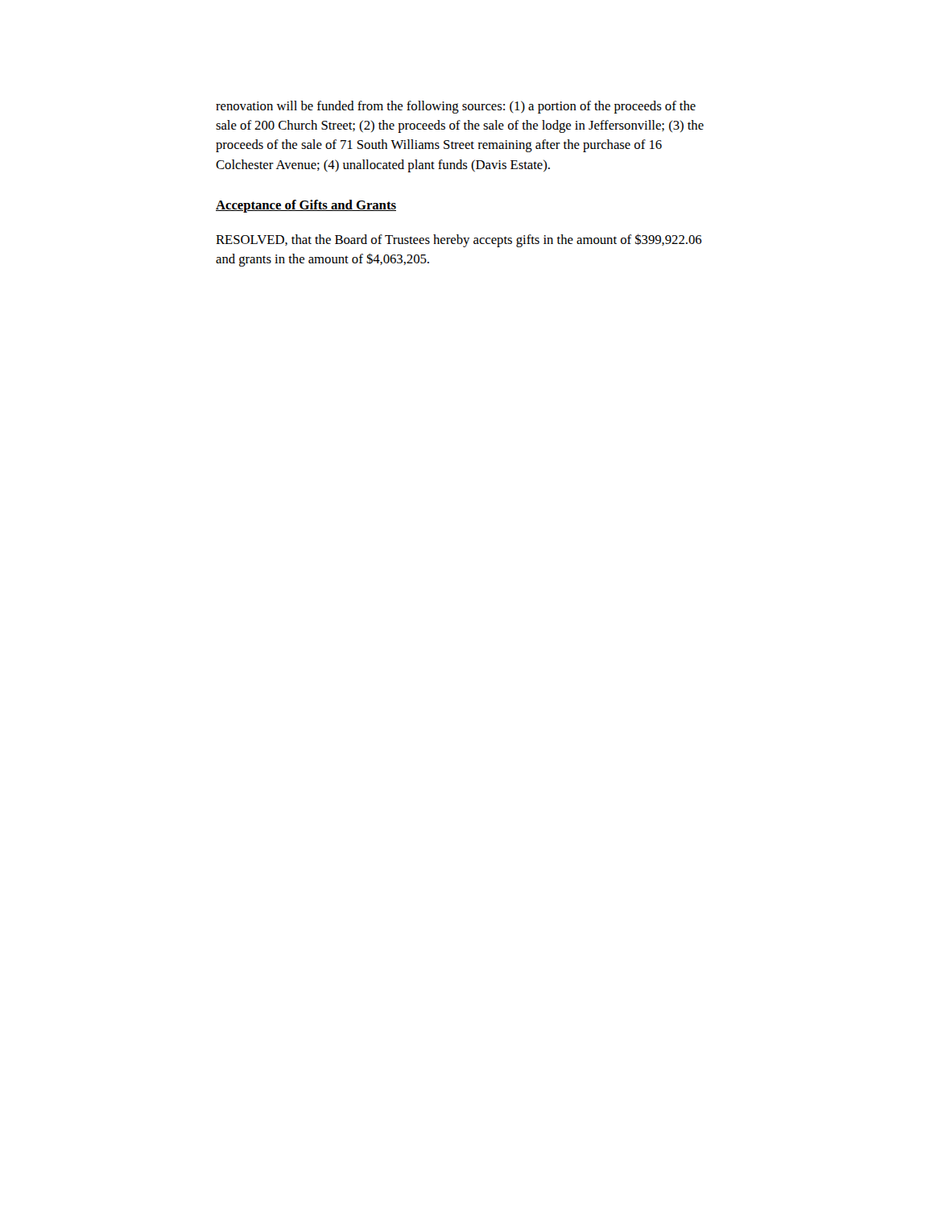renovation will be funded from the following sources: (1) a portion of the proceeds of the sale of 200 Church Street; (2) the proceeds of the sale of the lodge in Jeffersonville; (3) the proceeds of the sale of 71 South Williams Street remaining after the purchase of 16 Colchester Avenue; (4) unallocated plant funds (Davis Estate).
Acceptance of Gifts and Grants
RESOLVED, that the Board of Trustees hereby accepts gifts in the amount of $399,922.06 and grants in the amount of $4,063,205.